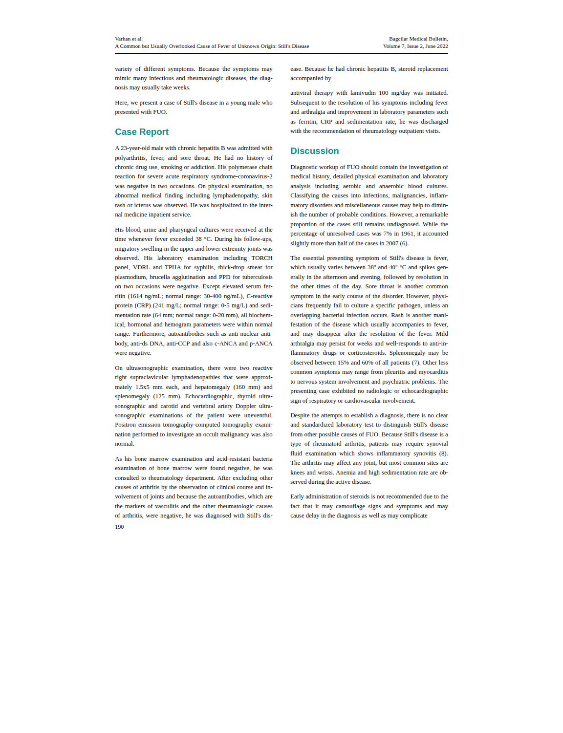Varhan et al.
A Common but Usually Overlooked Cause of Fever of Unknown Origin: Still's Disease
Bagcilar Medical Bulletin,
Volume 7, Issue 2, June 2022
variety of different symptoms. Because the symptoms may mimic many infectious and rheumatologic diseases, the diagnosis may usually take weeks.
Here, we present a case of Still's disease in a young male who presented with FUO.
Case Report
A 23-year-old male with chronic hepatitis B was admitted with polyarthritis, fever, and sore throat. He had no history of chronic drug use, smoking or addiction. His polymerase chain reaction for severe acute respiratory syndrome-coronavirus-2 was negative in two occasions. On physical examination, no abnormal medical finding including lymphadenopathy, skin rash or icterus was observed. He was hospitalized to the internal medicine inpatient service.
His blood, urine and pharyngeal cultures were received at the time whenever fever exceeded 38 °C. During his follow-ups, migratory swelling in the upper and lower extremity joints was observed. His laboratory examination including TORCH panel, VDRL and TPHA for syphilis, thick-drop smear for plasmodium, brucella agglutination and PPD for tuberculosis on two occasions were negative. Except elevated serum ferritin (1614 ng/mL; normal range: 30-400 ng/mL), C-reactive protein (CRP) (241 mg/L; normal range: 0-5 mg/L) and sedimentation rate (64 mm; normal range: 0-20 mm), all biochemical, hormonal and hemogram parameters were within normal range. Furthermore, autoantibodies such as anti-nuclear antibody, anti-ds DNA, anti-CCP and also c-ANCA and p-ANCA were negative.
On ultrasonographic examination, there were two reactive right supraclavicular lymphadenopathies that were approximately 1.5x5 mm each, and hepatomegaly (160 mm) and splenomegaly (125 mm). Echocardiographic, thyroid ultrasonographic and carotid and vertebral artery Doppler ultrasonographic examinations of the patient were uneventful. Positron emission tomography-computed tomography examination performed to investigate an occult malignancy was also normal.
As his bone marrow examination and acid-resistant bacteria examination of bone marrow were found negative, he was consulted to rheumatology department. After excluding other causes of arthritis by the observation of clinical course and involvement of joints and because the autoantibodies, which are the markers of vasculitis and the other rheumatologic causes of arthritis, were negative, he was diagnosed with Still's disease. Because he had chronic hepatitis B, steroid replacement accompanied by
antiviral therapy with lamivudin 100 mg/day was initiated. Subsequent to the resolution of his symptoms including fever and arthralgia and improvement in laboratory parameters such as ferritin, CRP and sedimentation rate, he was discharged with the recommendation of rheumatology outpatient visits.
Discussion
Diagnostic workup of FUO should contain the investigation of medical history, detailed physical examination and laboratory analysis including aerobic and anaerobic blood cultures. Classifying the causes into infections, malignancies, inflammatory disorders and miscellaneous causes may help to diminish the number of probable conditions. However, a remarkable proportion of the cases still remains undiagnosed. While the percentage of unresolved cases was 7% in 1961, it accounted slightly more than half of the cases in 2007 (6).
The essential presenting symptom of Still's disease is fever, which usually varies between 38'' and 40'' °C and spikes generally in the afternoon and evening, followed by resolution in the other times of the day. Sore throat is another common symptom in the early course of the disorder. However, physicians frequently fail to culture a specific pathogen, unless an overlapping bacterial infection occurs. Rash is another manifestation of the disease which usually accompanies to fever, and may disappear after the resolution of the fever. Mild arthralgia may persist for weeks and well-responds to anti-inflammatory drugs or corticosteroids. Splenomegaly may be observed between 15% and 60% of all patients (7). Other less common symptoms may range from pleuritis and myocarditis to nervous system involvement and psychiatric problems. The presenting case exhibited no radiologic or echocardiographic sign of respiratory or cardiovascular involvement.
Despite the attempts to establish a diagnosis, there is no clear and standardized laboratory test to distinguish Still's disease from other possible causes of FUO. Because Still's disease is a type of rheumatoid arthritis, patients may require synovial fluid examination which shows inflammatory synovitis (8). The arthritis may affect any joint, but most common sites are knees and wrists. Anemia and high sedimentation rate are observed during the active disease.
Early administration of steroids is not recommended due to the fact that it may camouflage signs and symptoms and may cause delay in the diagnosis as well as may complicate
190